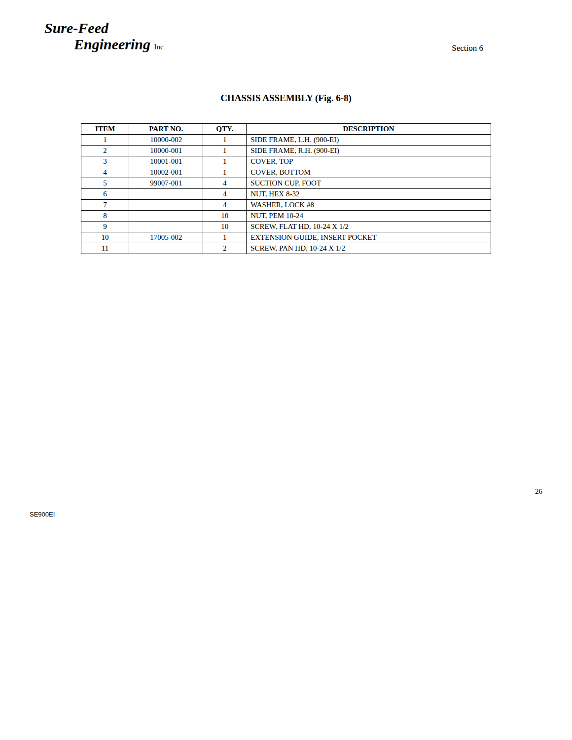Sure-Feed
Engineering Inc
Section 6
CHASSIS ASSEMBLY (Fig. 6-8)
| ITEM | PART NO. | QTY. | DESCRIPTION |
| --- | --- | --- | --- |
| 1 | 10000-002 | 1 | SIDE FRAME, L.H. (900-EI) |
| 2 | 10000-001 | 1 | SIDE FRAME, R.H. (900-EI) |
| 3 | 10001-001 | 1 | COVER, TOP |
| 4 | 10002-001 | 1 | COVER, BOTTOM |
| 5 | 99007-001 | 4 | SUCTION CUP, FOOT |
| 6 | | 4 | NUT, HEX 8-32 |
| 7 | | 4 | WASHER, LOCK #8 |
| 8 | | 10 | NUT, PEM 10-24 |
| 9 | | 10 | SCREW, FLAT HD, 10-24 X 1/2 |
| 10 | 17005-002 | 1 | EXTENSION GUIDE, INSERT POCKET |
| 11 | | 2 | SCREW, PAN HD, 10-24 X 1/2 |
26
SE900EI